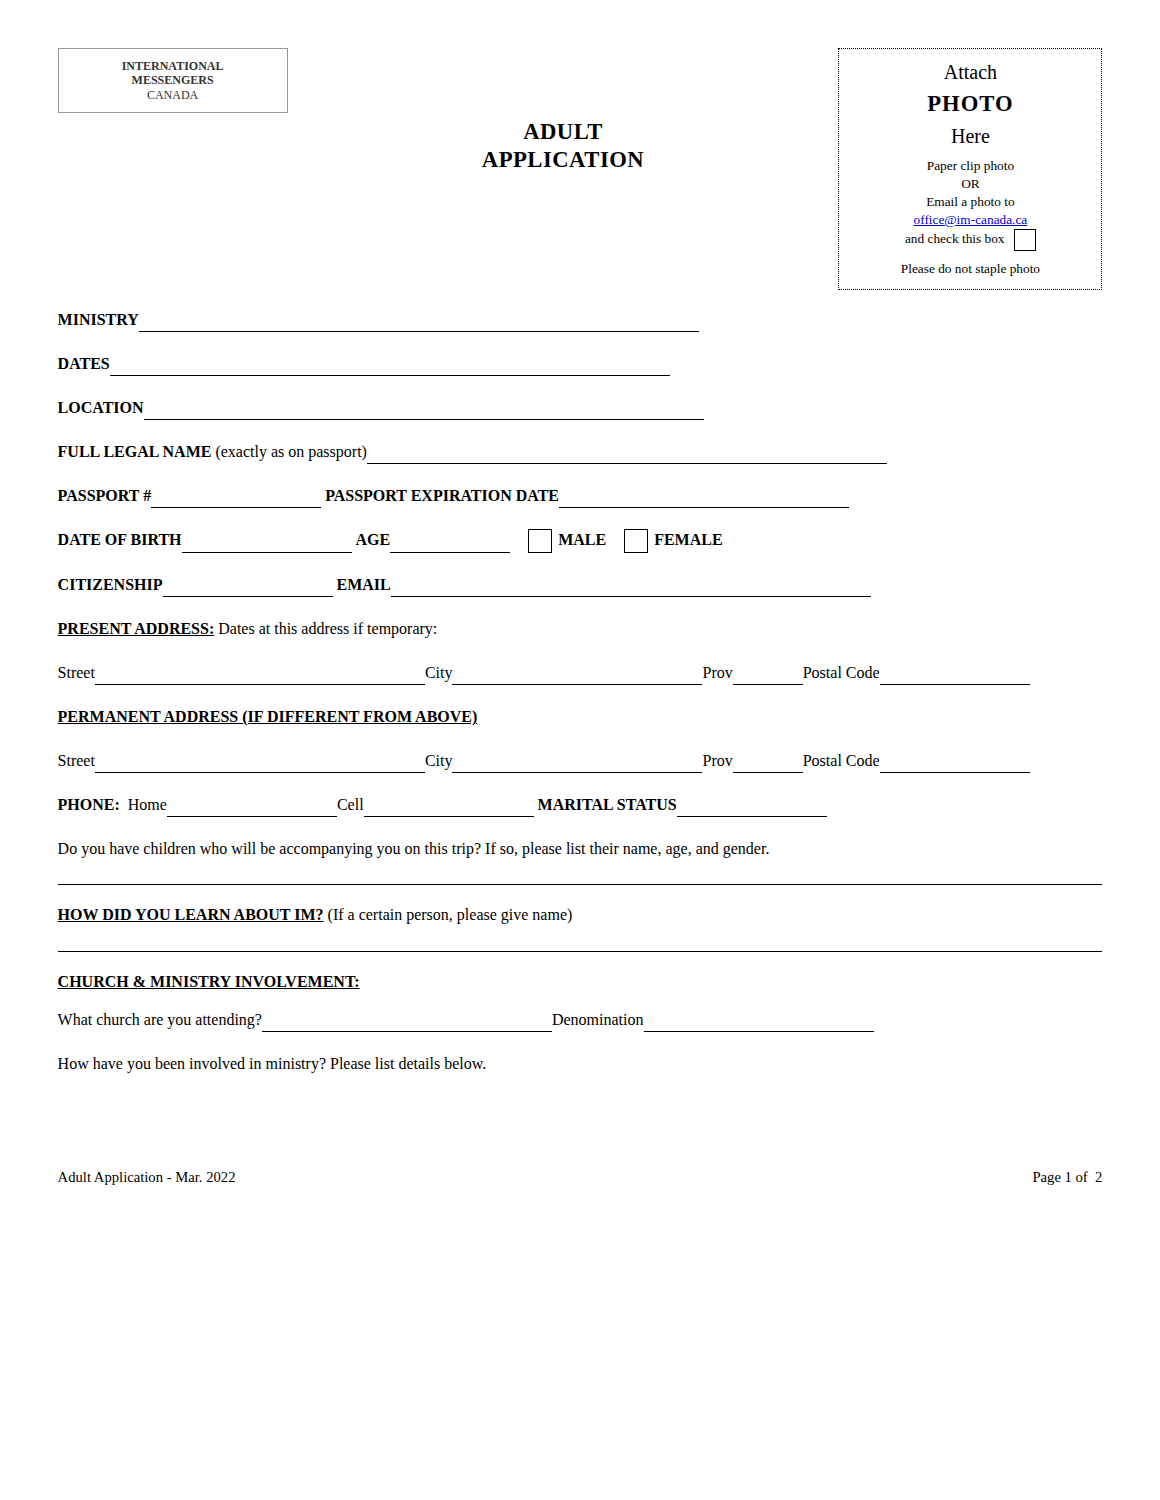INTERNATIONAL
MESSENGERS
CANADA
ADULT
APPLICATION
Attach
PHOTO
Here
Paper clip photo
OR
Email a photo to
office@im-canada.ca
and check this box
Please do not staple photo
MINISTRY
DATES
LOCATION
FULL LEGAL NAME (exactly as on passport)
PASSPORT # PASSPORT EXPIRATION DATE
DATE OF BIRTH AGE MALE FEMALE
CITIZENSHIP EMAIL
PRESENT ADDRESS: Dates at this address if temporary:
Street City Prov Postal Code
PERMANENT ADDRESS (if different from above)
Street City Prov Postal Code
PHONE: Home Cell MARITAL STATUS
Do you have children who will be accompanying you on this trip? If so, please list their name, age, and gender.
HOW DID YOU LEARN ABOUT IM? (If a certain person, please give name)
CHURCH & MINISTRY INVOLVEMENT:
What church are you attending? Denomination
How have you been involved in ministry? Please list details below.
Adult Application - Mar. 2022
Page 1 of 2